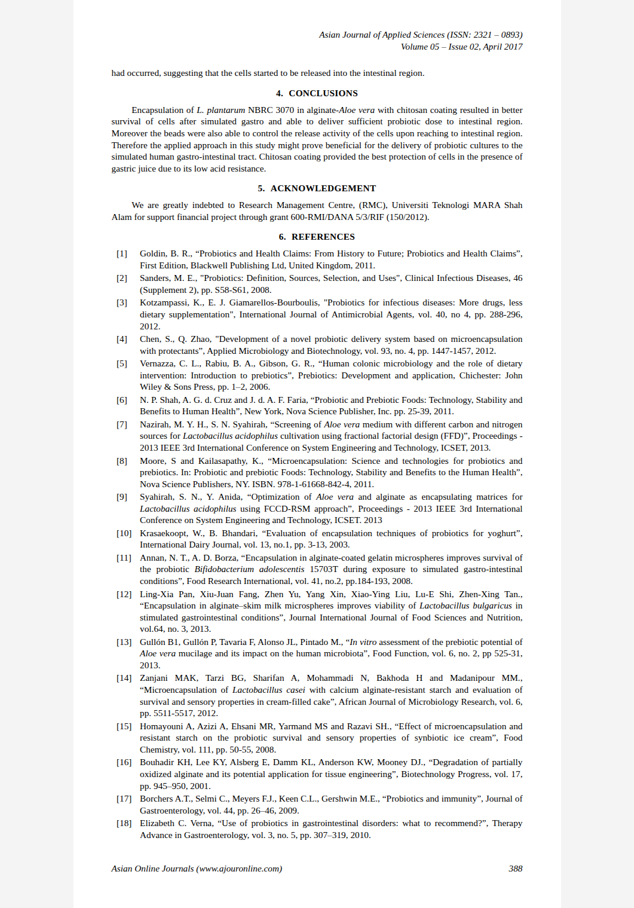Asian Journal of Applied Sciences (ISSN: 2321 – 0893)
Volume 05 – Issue 02, April 2017
had occurred, suggesting that the cells started to be released into the intestinal region.
4. CONCLUSIONS
Encapsulation of L. plantarum NBRC 3070 in alginate-Aloe vera with chitosan coating resulted in better survival of cells after simulated gastro and able to deliver sufficient probiotic dose to intestinal region. Moreover the beads were also able to control the release activity of the cells upon reaching to intestinal region. Therefore the applied approach in this study might prove beneficial for the delivery of probiotic cultures to the simulated human gastro-intestinal tract. Chitosan coating provided the best protection of cells in the presence of gastric juice due to its low acid resistance.
5. ACKNOWLEDGEMENT
We are greatly indebted to Research Management Centre, (RMC), Universiti Teknologi MARA Shah Alam for support financial project through grant 600-RMI/DANA 5/3/RIF (150/2012).
6. REFERENCES
Goldin, B. R., “Probiotics and Health Claims: From History to Future; Probiotics and Health Claims”, First Edition, Blackwell Publishing Ltd, United Kingdom, 2011.
Sanders, M. E., "Probiotics: Definition, Sources, Selection, and Uses", Clinical Infectious Diseases, 46 (Supplement 2), pp. S58-S61, 2008.
Kotzampassi, K., E. J. Giamarellos-Bourboulis, "Probiotics for infectious diseases: More drugs, less dietary supplementation", International Journal of Antimicrobial Agents, vol. 40, no 4, pp. 288-296, 2012.
Chen, S., Q. Zhao, "Development of a novel probiotic delivery system based on microencapsulation with protectants”, Applied Microbiology and Biotechnology, vol. 93, no. 4, pp. 1447-1457, 2012.
Vernazza, C. L., Rabiu, B. A., Gibson, G. R., “Human colonic microbiology and the role of dietary intervention: Introduction to prebiotics”, Prebiotics: Development and application, Chichester: John Wiley & Sons Press, pp. 1–2, 2006.
N. P. Shah, A. G. d. Cruz and J. d. A. F. Faria, “Probiotic and Prebiotic Foods: Technology, Stability and Benefits to Human Health”, New York, Nova Science Publisher, Inc. pp. 25-39, 2011.
Nazirah, M. Y. H., S. N. Syahirah, “Screening of Aloe vera medium with different carbon and nitrogen sources for Lactobacillus acidophilus cultivation using fractional factorial design (FFD)”, Proceedings - 2013 IEEE 3rd International Conference on System Engineering and Technology, ICSET, 2013.
Moore, S and Kailasapathy, K., “Microencapsulation: Science and technologies for probiotics and prebiotics. In: Probiotic and prebiotic Foods: Technology, Stability and Benefits to the Human Health”, Nova Science Publishers, NY. ISBN. 978-1-61668-842-4, 2011.
Syahirah, S. N., Y. Anida, “Optimization of Aloe vera and alginate as encapsulating matrices for Lactobacillus acidophilus using FCCD-RSM approach”, Proceedings - 2013 IEEE 3rd International Conference on System Engineering and Technology, ICSET. 2013
Krasaekoopt, W., B. Bhandari, “Evaluation of encapsulation techniques of probiotics for yoghurt”, International Dairy Journal, vol. 13, no.1, pp. 3-13, 2003.
Annan, N. T., A. D. Borza, “Encapsulation in alginate-coated gelatin microspheres improves survival of the probiotic Bifidobacterium adolescentis 15703T during exposure to simulated gastro-intestinal conditions”, Food Research International, vol. 41, no.2, pp.184-193, 2008.
Ling-Xia Pan, Xiu-Juan Fang, Zhen Yu, Yang Xin, Xiao-Ying Liu, Lu-E Shi, Zhen-Xing Tan., “Encapsulation in alginate–skim milk microspheres improves viability of Lactobacillus bulgaricus in stimulated gastrointestinal conditions”, Journal International Journal of Food Sciences and Nutrition, vol.64, no. 3, 2013.
Gullón B1, Gullón P, Tavaria F, Alonso JL, Pintado M., “In vitro assessment of the prebiotic potential of Aloe vera mucilage and its impact on the human microbiota”, Food Function, vol. 6, no. 2, pp 525-31, 2013.
Zanjani MAK, Tarzi BG, Sharifan A, Mohammadi N, Bakhoda H and Madanipour MM., “Microencapsulation of Lactobacillus casei with calcium alginate-resistant starch and evaluation of survival and sensory properties in cream-filled cake”, African Journal of Microbiology Research, vol. 6, pp. 5511-5517, 2012.
Homayouni A, Azizi A, Ehsani MR, Yarmand MS and Razavi SH., “Effect of microencapsulation and resistant starch on the probiotic survival and sensory properties of synbiotic ice cream”, Food Chemistry, vol. 111, pp. 50-55, 2008.
Bouhadir KH, Lee KY, Alsberg E, Damm KL, Anderson KW, Mooney DJ., “Degradation of partially oxidized alginate and its potential application for tissue engineering”, Biotechnology Progress, vol. 17, pp. 945–950, 2001.
Borchers A.T., Selmi C., Meyers F.J., Keen C.L., Gershwin M.E., “Probiotics and immunity”, Journal of Gastroenterology, vol. 44, pp. 26–46, 2009.
Elizabeth C. Verna, “Use of probiotics in gastrointestinal disorders: what to recommend?”, Therapy Advance in Gastroenterology, vol. 3, no. 5, pp. 307–319, 2010.
Asian Online Journals (www.ajouronline.com) 388